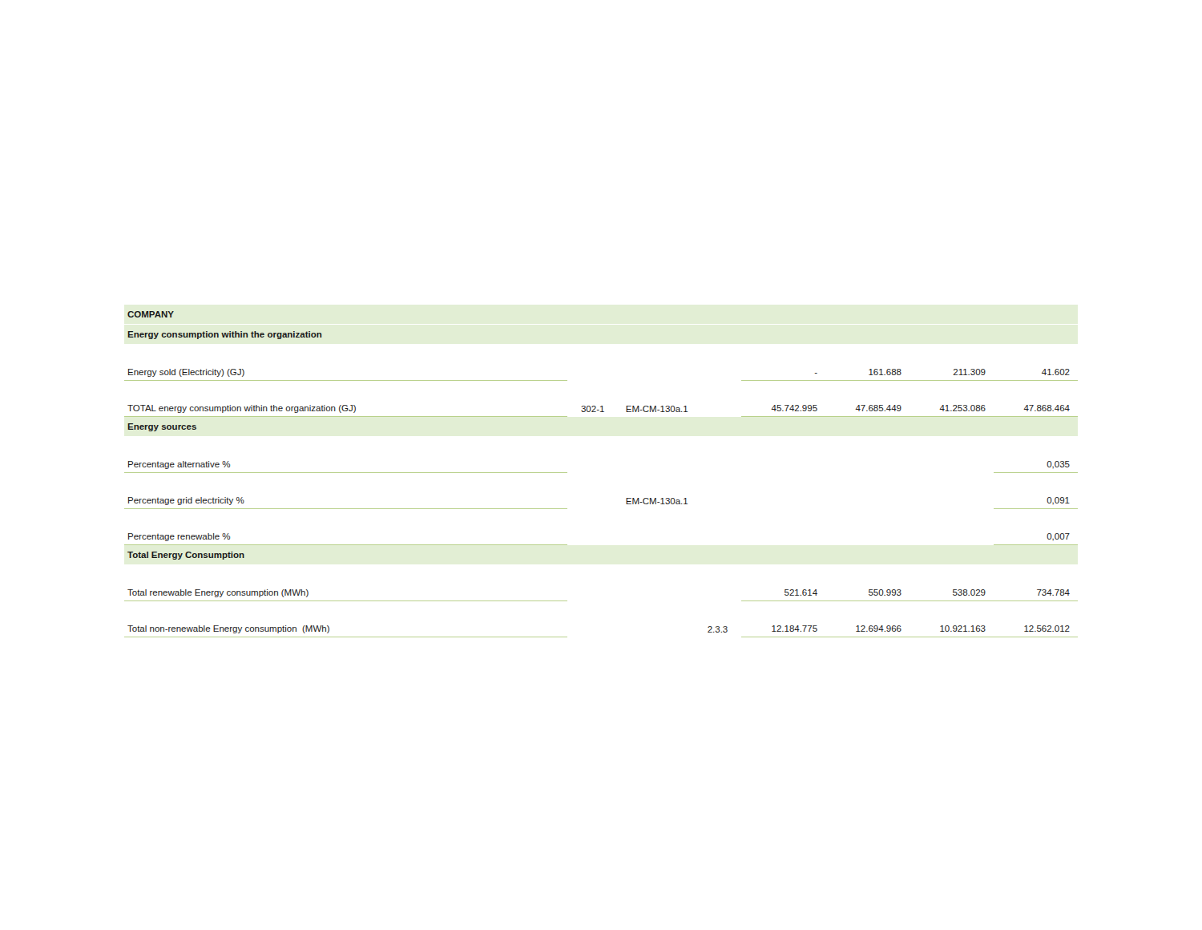| COMPANY |
| Energy consumption within the organization |
| Energy sold (Electricity) (GJ) | 302-1 | EM-CM-130a.1 | | - | 161.688 | 211.309 | 41.602 |
| TOTAL energy consumption within the organization (GJ) | | 45.742.995 | 47.685.449 | 41.253.086 | 47.868.464 |
| Energy sources |
| Percentage alternative % | | EM-CM-130a.1 | | | | | 0,035 |
| Percentage grid electricity % | | | | | | 0,091 |
| Percentage renewable % | | | | | | | 0,007 |
| Total Energy Consumption |
| Total renewable Energy consumption (MWh) | | | 2.3.3 | 521.614 | 550.993 | 538.029 | 734.784 |
| Total non-renewable Energy consumption (MWh) | | | 12.184.775 | 12.694.966 | 10.921.163 | 12.562.012 |